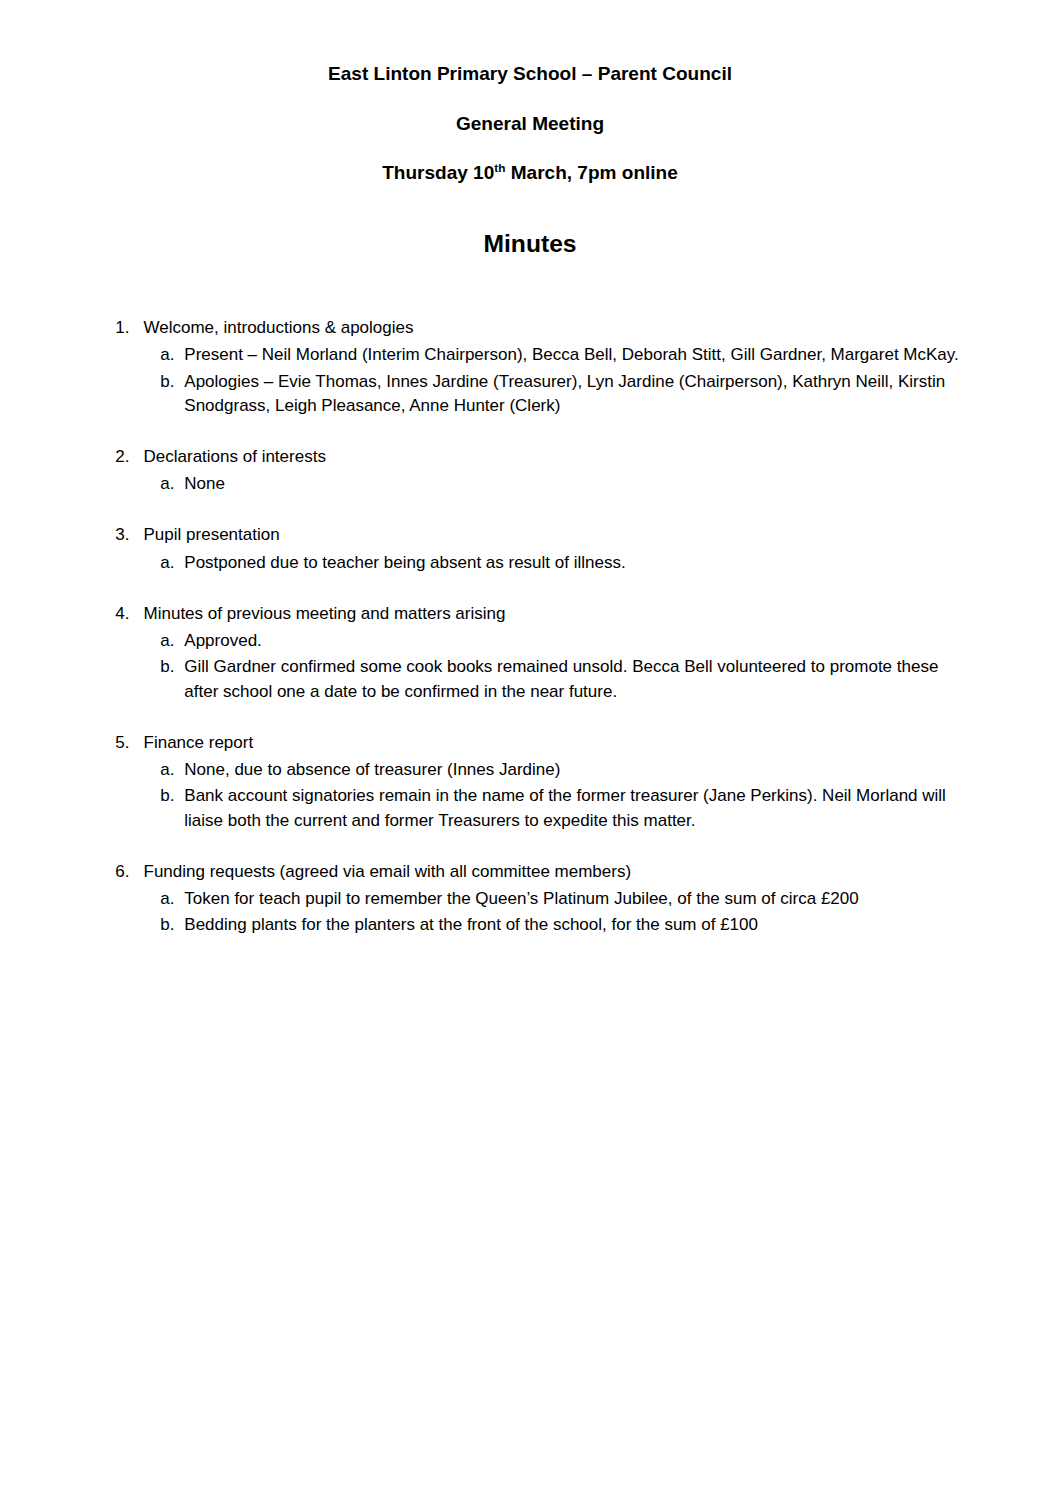East Linton Primary School – Parent Council
General Meeting
Thursday 10th March, 7pm online
Minutes
Welcome, introductions & apologies
Present – Neil Morland (Interim Chairperson), Becca Bell, Deborah Stitt, Gill Gardner, Margaret McKay.
Apologies – Evie Thomas, Innes Jardine (Treasurer), Lyn Jardine (Chairperson), Kathryn Neill, Kirstin Snodgrass, Leigh Pleasance, Anne Hunter (Clerk)
Declarations of interests
None
Pupil presentation
Postponed due to teacher being absent as result of illness.
Minutes of previous meeting and matters arising
Approved.
Gill Gardner confirmed some cook books remained unsold. Becca Bell volunteered to promote these after school one a date to be confirmed in the near future.
Finance report
None, due to absence of treasurer (Innes Jardine)
Bank account signatories remain in the name of the former treasurer (Jane Perkins). Neil Morland will liaise both the current and former Treasurers to expedite this matter.
Funding requests (agreed via email with all committee members)
Token for teach pupil to remember the Queen’s Platinum Jubilee, of the sum of circa £200
Bedding plants for the planters at the front of the school, for the sum of £100